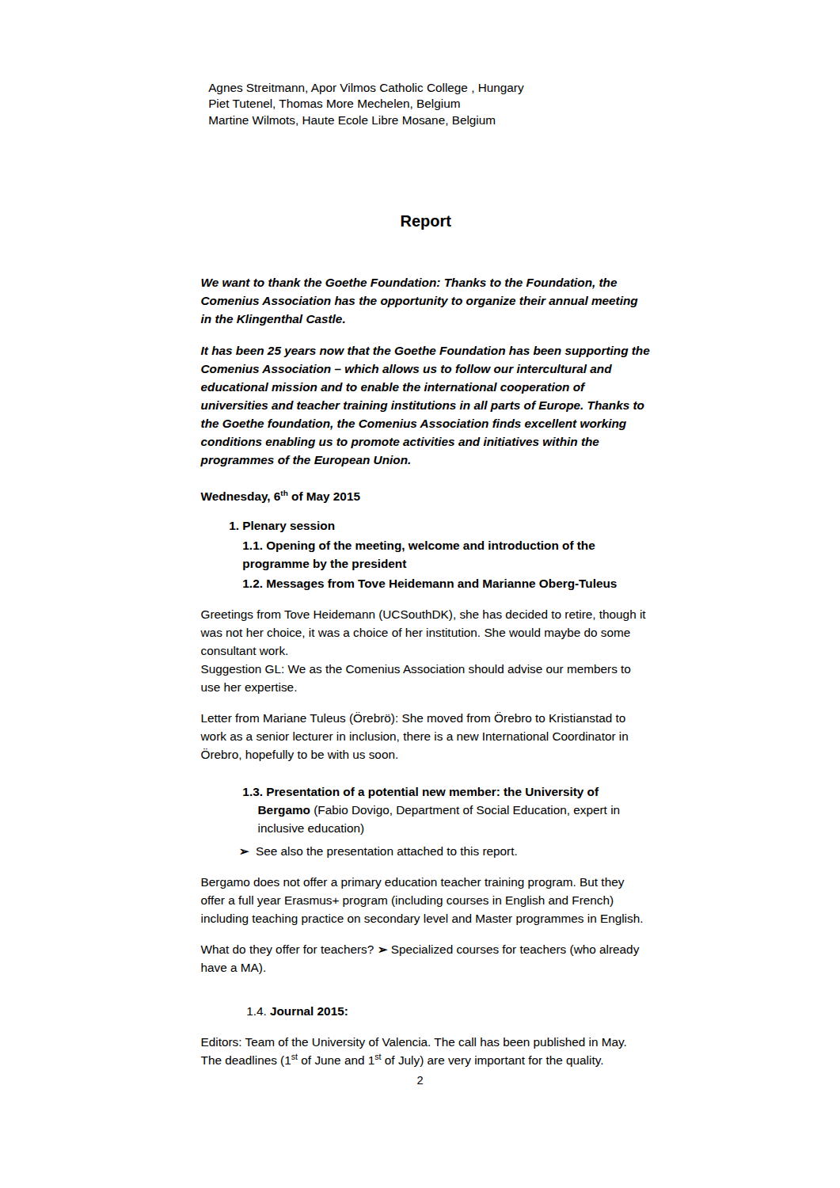Agnes Streitmann, Apor Vilmos Catholic College , Hungary
Piet Tutenel, Thomas More Mechelen, Belgium
Martine Wilmots, Haute Ecole Libre Mosane, Belgium
Report
We want to thank the Goethe Foundation: Thanks to the Foundation, the Comenius Association has the opportunity to organize their annual meeting in the Klingenthal Castle.
It has been 25 years now that the Goethe Foundation has been supporting the Comenius Association – which allows us to follow our intercultural and educational mission and to enable the international cooperation of universities and teacher training institutions in all parts of Europe. Thanks to the Goethe foundation, the Comenius Association finds excellent working conditions enabling us to promote activities and initiatives within the programmes of the European Union.
Wednesday, 6th of May 2015
Plenary session
1.1. Opening of the meeting, welcome and introduction of the programme by the president
1.2. Messages from Tove Heidemann and Marianne Oberg-Tuleus
Greetings from Tove Heidemann (UCSouthDK), she has decided to retire, though it was not her choice, it was a choice of her institution. She would maybe do some consultant work.
Suggestion GL: We as the Comenius Association should advise our members to use her expertise.
Letter from Mariane Tuleus (Örebrö): She moved from Örebro to Kristianstad to work as a senior lecturer in inclusion, there is a new International Coordinator in Örebro, hopefully to be with us soon.
1.3. Presentation of a potential new member: the University of Bergamo (Fabio Dovigo, Department of Social Education, expert in inclusive education)
➢ See also the presentation attached to this report.
Bergamo does not offer a primary education teacher training program. But they offer a full year Erasmus+ program (including courses in English and French) including teaching practice on secondary level and Master programmes in English.
What do they offer for teachers? ➢ Specialized courses for teachers (who already have a MA).
1.4. Journal 2015:
Editors: Team of the University of Valencia. The call has been published in May. The deadlines (1st of June and 1st of July) are very important for the quality.
2